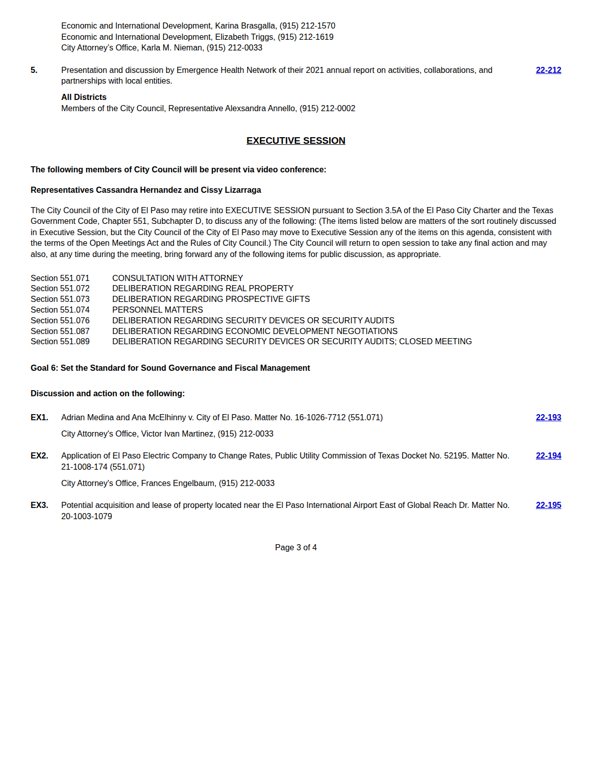Economic and International Development, Karina Brasgalla, (915) 212-1570
Economic and International Development, Elizabeth Triggs, (915) 212-1619
City Attorney’s Office, Karla M. Nieman, (915) 212-0033
5.
Presentation and discussion by Emergence Health Network of their 2021 annual report on activities, collaborations, and partnerships with local entities.
22-212
All Districts
Members of the City Council, Representative Alexsandra Annello, (915) 212-0002
EXECUTIVE SESSION
The following members of City Council will be present via video conference:
Representatives Cassandra Hernandez and Cissy Lizarraga
The City Council of the City of El Paso may retire into EXECUTIVE SESSION pursuant to Section 3.5A of the El Paso City Charter and the Texas Government Code, Chapter 551, Subchapter D, to discuss any of the following: (The items listed below are matters of the sort routinely discussed in Executive Session, but the City Council of the City of El Paso may move to Executive Session any of the items on this agenda, consistent with the terms of the Open Meetings Act and the Rules of City Council.) The City Council will return to open session to take any final action and may also, at any time during the meeting, bring forward any of the following items for public discussion, as appropriate.
| Section 551.071 | CONSULTATION WITH ATTORNEY |
| Section 551.072 | DELIBERATION REGARDING REAL PROPERTY |
| Section 551.073 | DELIBERATION REGARDING PROSPECTIVE GIFTS |
| Section 551.074 | PERSONNEL MATTERS |
| Section 551.076 | DELIBERATION REGARDING SECURITY DEVICES OR SECURITY AUDITS |
| Section 551.087 | DELIBERATION REGARDING ECONOMIC DEVELOPMENT NEGOTIATIONS |
| Section 551.089 | DELIBERATION REGARDING SECURITY DEVICES OR SECURITY AUDITS; CLOSED MEETING |
Goal 6: Set the Standard for Sound Governance and Fiscal Management
Discussion and action on the following:
EX1.
Adrian Medina and Ana McElhinny v. City of El Paso. Matter No. 16-1026-7712 (551.071)
22-193
City Attorney's Office, Victor Ivan Martinez, (915) 212-0033
EX2.
Application of El Paso Electric Company to Change Rates, Public Utility Commission of Texas Docket No. 52195. Matter No. 21-1008-174 (551.071)
22-194
City Attorney's Office, Frances Engelbaum, (915) 212-0033
EX3.
Potential acquisition and lease of property located near the El Paso International Airport East of Global Reach Dr. Matter No. 20-1003-1079
22-195
Page 3 of 4